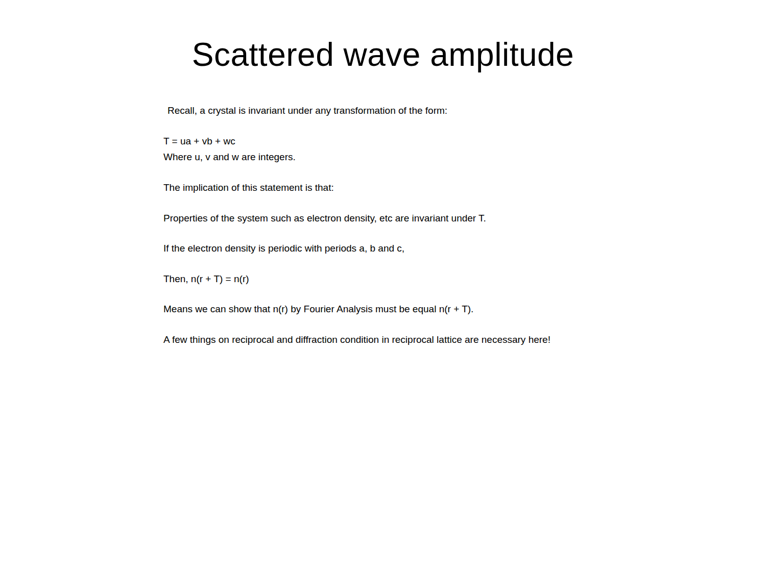Scattered wave amplitude
Recall, a crystal is invariant under any transformation of the form:
T = ua + vb + wc
Where u, v and w are integers.
The implication of this statement is that:
Properties of the system such as electron density, etc are invariant under T.
If the electron density is periodic with periods a, b and c,
Then, n(r + T) = n(r)
Means we can show that n(r) by Fourier Analysis must be equal n(r + T).
A few things on reciprocal and diffraction condition in reciprocal lattice are necessary here!